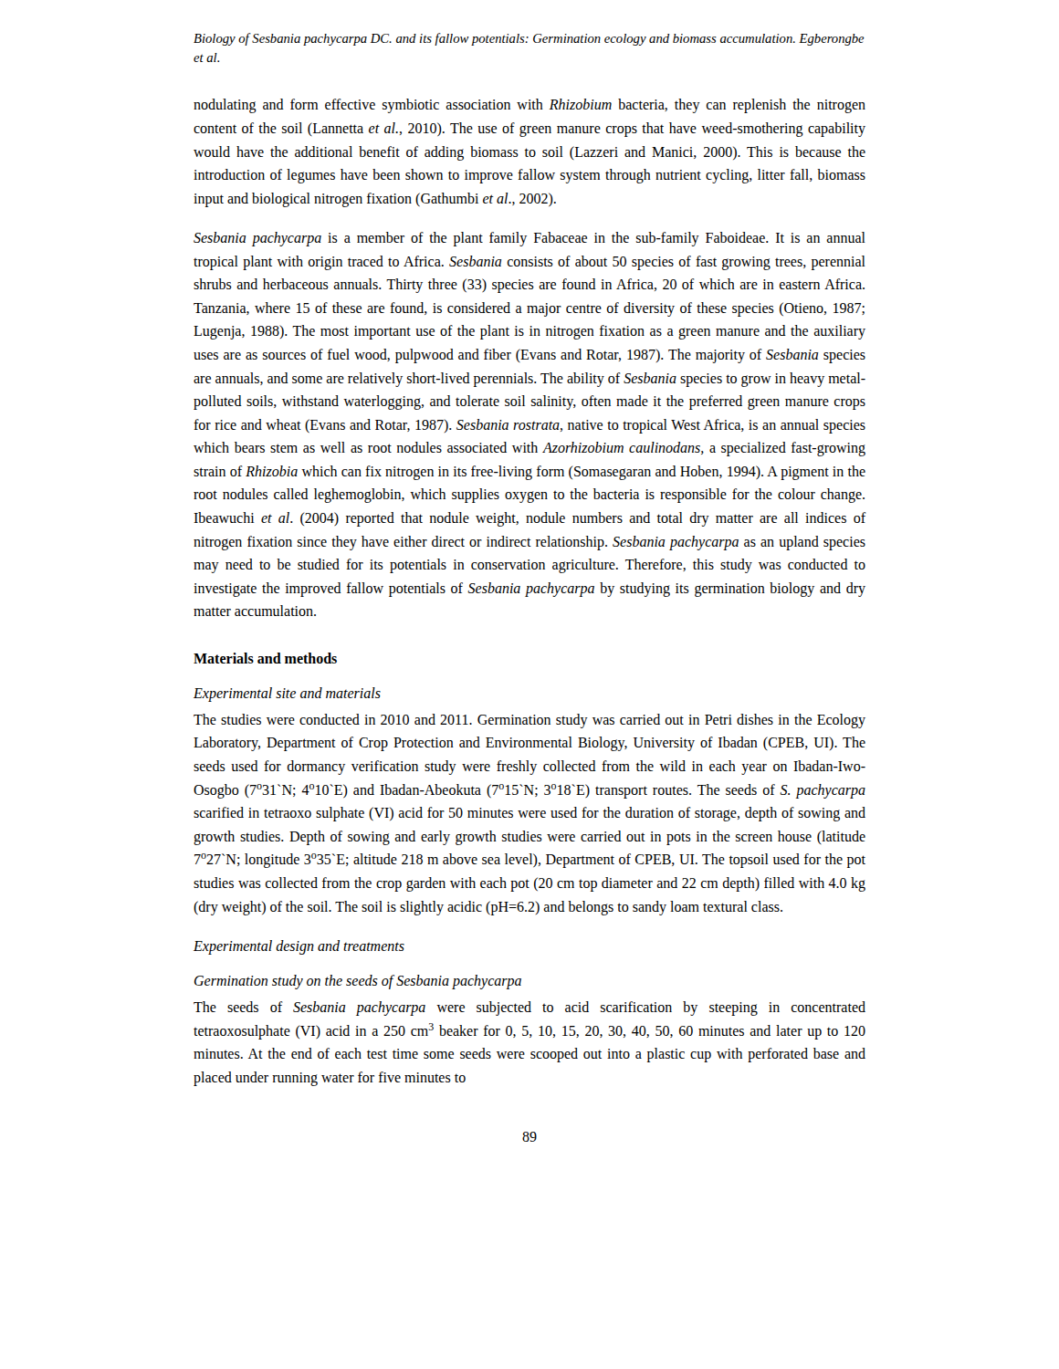Biology of Sesbania pachycarpa DC. and its fallow potentials: Germination ecology and biomass accumulation. Egberongbe et al.
nodulating and form effective symbiotic association with Rhizobium bacteria, they can replenish the nitrogen content of the soil (Lannetta et al., 2010). The use of green manure crops that have weed-smothering capability would have the additional benefit of adding biomass to soil (Lazzeri and Manici, 2000). This is because the introduction of legumes have been shown to improve fallow system through nutrient cycling, litter fall, biomass input and biological nitrogen fixation (Gathumbi et al., 2002).
Sesbania pachycarpa is a member of the plant family Fabaceae in the sub-family Faboideae. It is an annual tropical plant with origin traced to Africa. Sesbania consists of about 50 species of fast growing trees, perennial shrubs and herbaceous annuals. Thirty three (33) species are found in Africa, 20 of which are in eastern Africa. Tanzania, where 15 of these are found, is considered a major centre of diversity of these species (Otieno, 1987; Lugenja, 1988). The most important use of the plant is in nitrogen fixation as a green manure and the auxiliary uses are as sources of fuel wood, pulpwood and fiber (Evans and Rotar, 1987). The majority of Sesbania species are annuals, and some are relatively short-lived perennials. The ability of Sesbania species to grow in heavy metal-polluted soils, withstand waterlogging, and tolerate soil salinity, often made it the preferred green manure crops for rice and wheat (Evans and Rotar, 1987). Sesbania rostrata, native to tropical West Africa, is an annual species which bears stem as well as root nodules associated with Azorhizobium caulinodans, a specialized fast-growing strain of Rhizobia which can fix nitrogen in its free-living form (Somasegaran and Hoben, 1994). A pigment in the root nodules called leghemoglobin, which supplies oxygen to the bacteria is responsible for the colour change. Ibeawuchi et al. (2004) reported that nodule weight, nodule numbers and total dry matter are all indices of nitrogen fixation since they have either direct or indirect relationship. Sesbania pachycarpa as an upland species may need to be studied for its potentials in conservation agriculture. Therefore, this study was conducted to investigate the improved fallow potentials of Sesbania pachycarpa by studying its germination biology and dry matter accumulation.
Materials and methods
Experimental site and materials
The studies were conducted in 2010 and 2011. Germination study was carried out in Petri dishes in the Ecology Laboratory, Department of Crop Protection and Environmental Biology, University of Ibadan (CPEB, UI). The seeds used for dormancy verification study were freshly collected from the wild in each year on Ibadan-Iwo-Osogbo (7o31`N; 4o10`E) and Ibadan-Abeokuta (7o15`N; 3o18`E) transport routes. The seeds of S. pachycarpa scarified in tetraoxo sulphate (VI) acid for 50 minutes were used for the duration of storage, depth of sowing and growth studies. Depth of sowing and early growth studies were carried out in pots in the screen house (latitude 7o27`N; longitude 3o35`E; altitude 218 m above sea level), Department of CPEB, UI. The topsoil used for the pot studies was collected from the crop garden with each pot (20 cm top diameter and 22 cm depth) filled with 4.0 kg (dry weight) of the soil. The soil is slightly acidic (pH=6.2) and belongs to sandy loam textural class.
Experimental design and treatments
Germination study on the seeds of Sesbania pachycarpa
The seeds of Sesbania pachycarpa were subjected to acid scarification by steeping in concentrated tetraoxosulphate (VI) acid in a 250 cm3 beaker for 0, 5, 10, 15, 20, 30, 40, 50, 60 minutes and later up to 120 minutes. At the end of each test time some seeds were scooped out into a plastic cup with perforated base and placed under running water for five minutes to
89